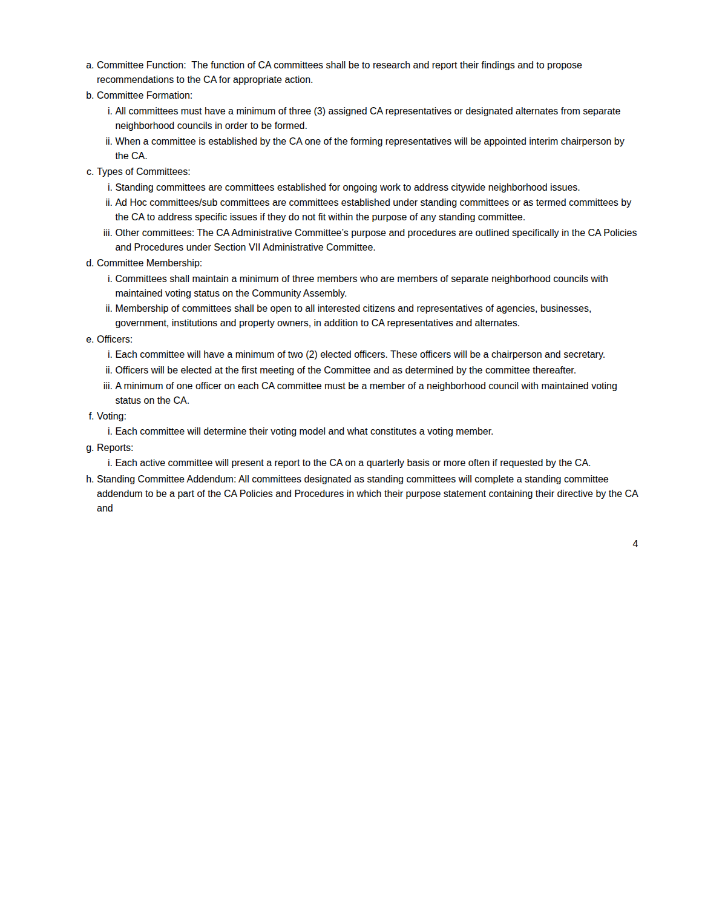Committee Function: The function of CA committees shall be to research and report their findings and to propose recommendations to the CA for appropriate action.
Committee Formation:
All committees must have a minimum of three (3) assigned CA representatives or designated alternates from separate neighborhood councils in order to be formed.
When a committee is established by the CA one of the forming representatives will be appointed interim chairperson by the CA.
Types of Committees:
Standing committees are committees established for ongoing work to address citywide neighborhood issues.
Ad Hoc committees/sub committees are committees established under standing committees or as termed committees by the CA to address specific issues if they do not fit within the purpose of any standing committee.
Other committees: The CA Administrative Committee’s purpose and procedures are outlined specifically in the CA Policies and Procedures under Section VII Administrative Committee.
Committee Membership:
Committees shall maintain a minimum of three members who are members of separate neighborhood councils with maintained voting status on the Community Assembly.
Membership of committees shall be open to all interested citizens and representatives of agencies, businesses, government, institutions and property owners, in addition to CA representatives and alternates.
Officers:
Each committee will have a minimum of two (2) elected officers. These officers will be a chairperson and secretary.
Officers will be elected at the first meeting of the Committee and as determined by the committee thereafter.
A minimum of one officer on each CA committee must be a member of a neighborhood council with maintained voting status on the CA.
Voting:
Each committee will determine their voting model and what constitutes a voting member.
Reports:
Each active committee will present a report to the CA on a quarterly basis or more often if requested by the CA.
Standing Committee Addendum: All committees designated as standing committees will complete a standing committee addendum to be a part of the CA Policies and Procedures in which their purpose statement containing their directive by the CA and
4